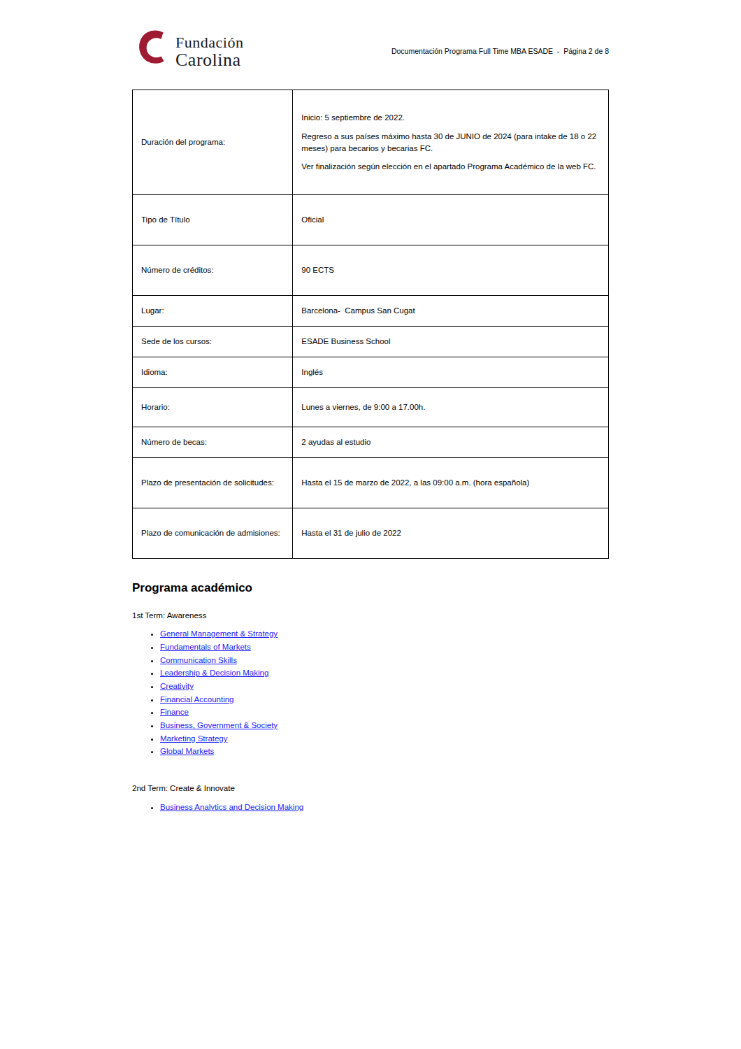Fundación Carolina
Documentación Programa Full Time MBA ESADE - Página 2 de 8
| Duración del programa: | Inicio: 5 septiembre de 2022. Regreso a sus países máximo hasta 30 de JUNIO de 2024 (para intake de 18 o 22 meses) para becarios y becarias FC. Ver finalización según elección en el apartado Programa Académico de la web FC. |
| Tipo de Título | Oficial |
| Número de créditos: | 90 ECTS |
| Lugar: | Barcelona- Campus San Cugat |
| Sede de los cursos: | ESADE Business School |
| Idioma: | Inglés |
| Horario: | Lunes a viernes, de 9:00 a 17.00h. |
| Número de becas: | 2 ayudas al estudio |
| Plazo de presentación de solicitudes: | Hasta el 15 de marzo de 2022, a las 09:00 a.m. (hora española) |
| Plazo de comunicación de admisiones: | Hasta el 31 de julio de 2022 |
Programa académico
1st Term: Awareness
General Management & Strategy
Fundamentals of Markets
Communication Skills
Leadership & Decision Making
Creativity
Financial Accounting
Finance
Business, Government & Society
Marketing Strategy
Global Markets
2nd Term: Create & Innovate
Business Analytics and Decision Making